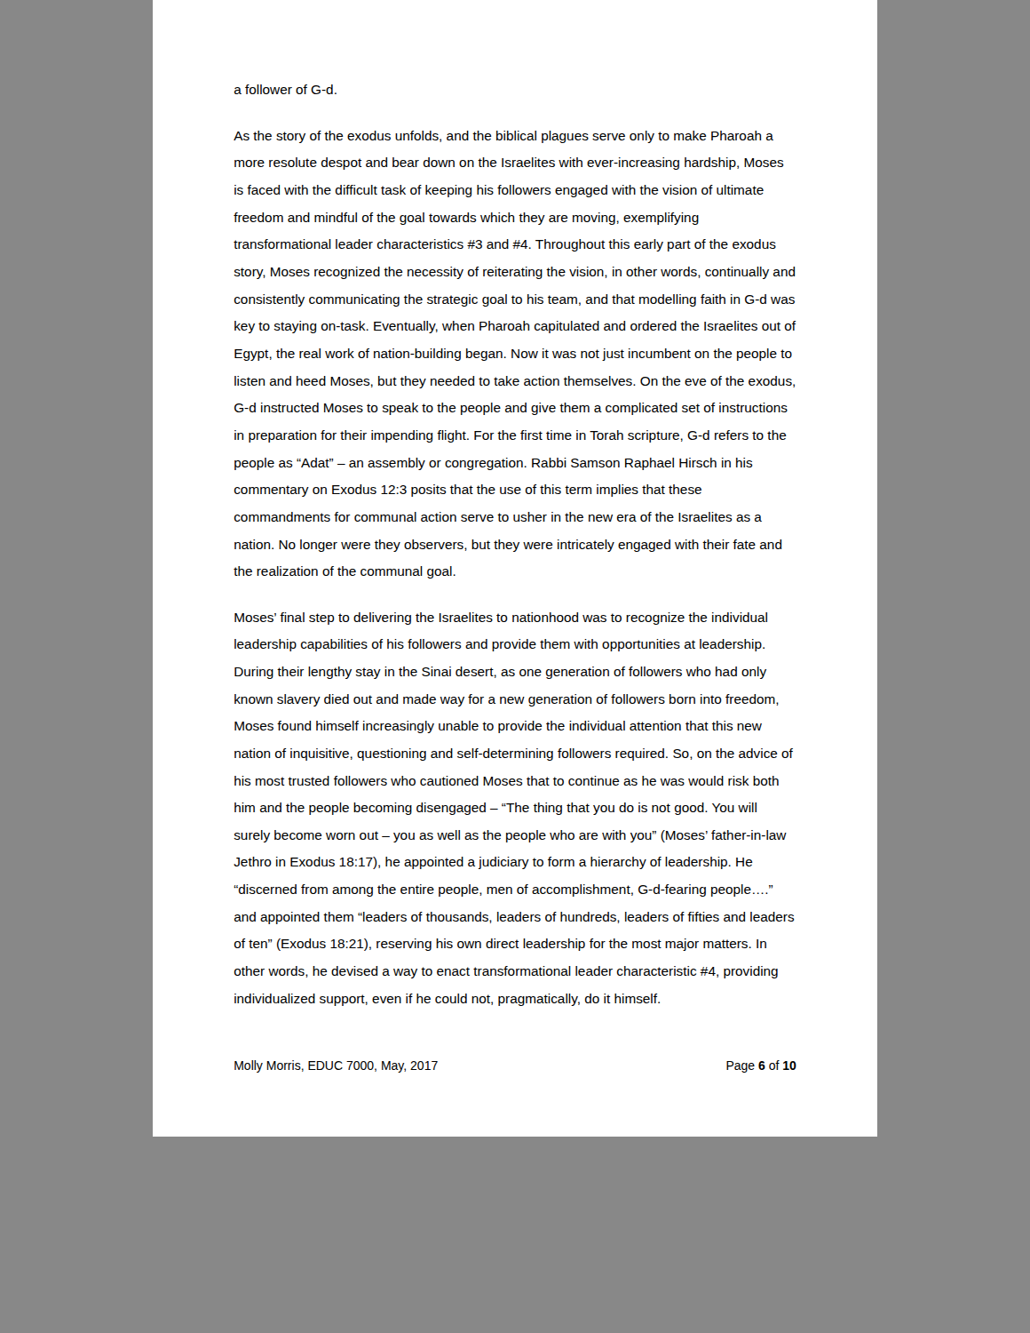a follower of G-d.
As the story of the exodus unfolds, and the biblical plagues serve only to make Pharoah a more resolute despot and bear down on the Israelites with ever-increasing hardship, Moses is faced with the difficult task of keeping his followers engaged with the vision of ultimate freedom and mindful of the goal towards which they are moving, exemplifying transformational leader characteristics #3 and #4. Throughout this early part of the exodus story, Moses recognized the necessity of reiterating the vision, in other words, continually and consistently communicating the strategic goal to his team, and that modelling faith in G-d was key to staying on-task. Eventually, when Pharoah capitulated and ordered the Israelites out of Egypt, the real work of nation-building began. Now it was not just incumbent on the people to listen and heed Moses, but they needed to take action themselves. On the eve of the exodus, G-d instructed Moses to speak to the people and give them a complicated set of instructions in preparation for their impending flight. For the first time in Torah scripture, G-d refers to the people as “Adat” – an assembly or congregation. Rabbi Samson Raphael Hirsch in his commentary on Exodus 12:3 posits that the use of this term implies that these commandments for communal action serve to usher in the new era of the Israelites as a nation. No longer were they observers, but they were intricately engaged with their fate and the realization of the communal goal.
Moses’ final step to delivering the Israelites to nationhood was to recognize the individual leadership capabilities of his followers and provide them with opportunities at leadership. During their lengthy stay in the Sinai desert, as one generation of followers who had only known slavery died out and made way for a new generation of followers born into freedom, Moses found himself increasingly unable to provide the individual attention that this new nation of inquisitive, questioning and self-determining followers required. So, on the advice of his most trusted followers who cautioned Moses that to continue as he was would risk both him and the people becoming disengaged – “The thing that you do is not good. You will surely become worn out – you as well as the people who are with you” (Moses’ father-in-law Jethro in Exodus 18:17), he appointed a judiciary to form a hierarchy of leadership. He “discerned from among the entire people, men of accomplishment, G-d-fearing people….” and appointed them “leaders of thousands, leaders of hundreds, leaders of fifties and leaders of ten” (Exodus 18:21), reserving his own direct leadership for the most major matters. In other words, he devised a way to enact transformational leader characteristic #4, providing individualized support, even if he could not, pragmatically, do it himself.
Molly Morris, EDUC 7000, May, 2017
Page 6 of 10